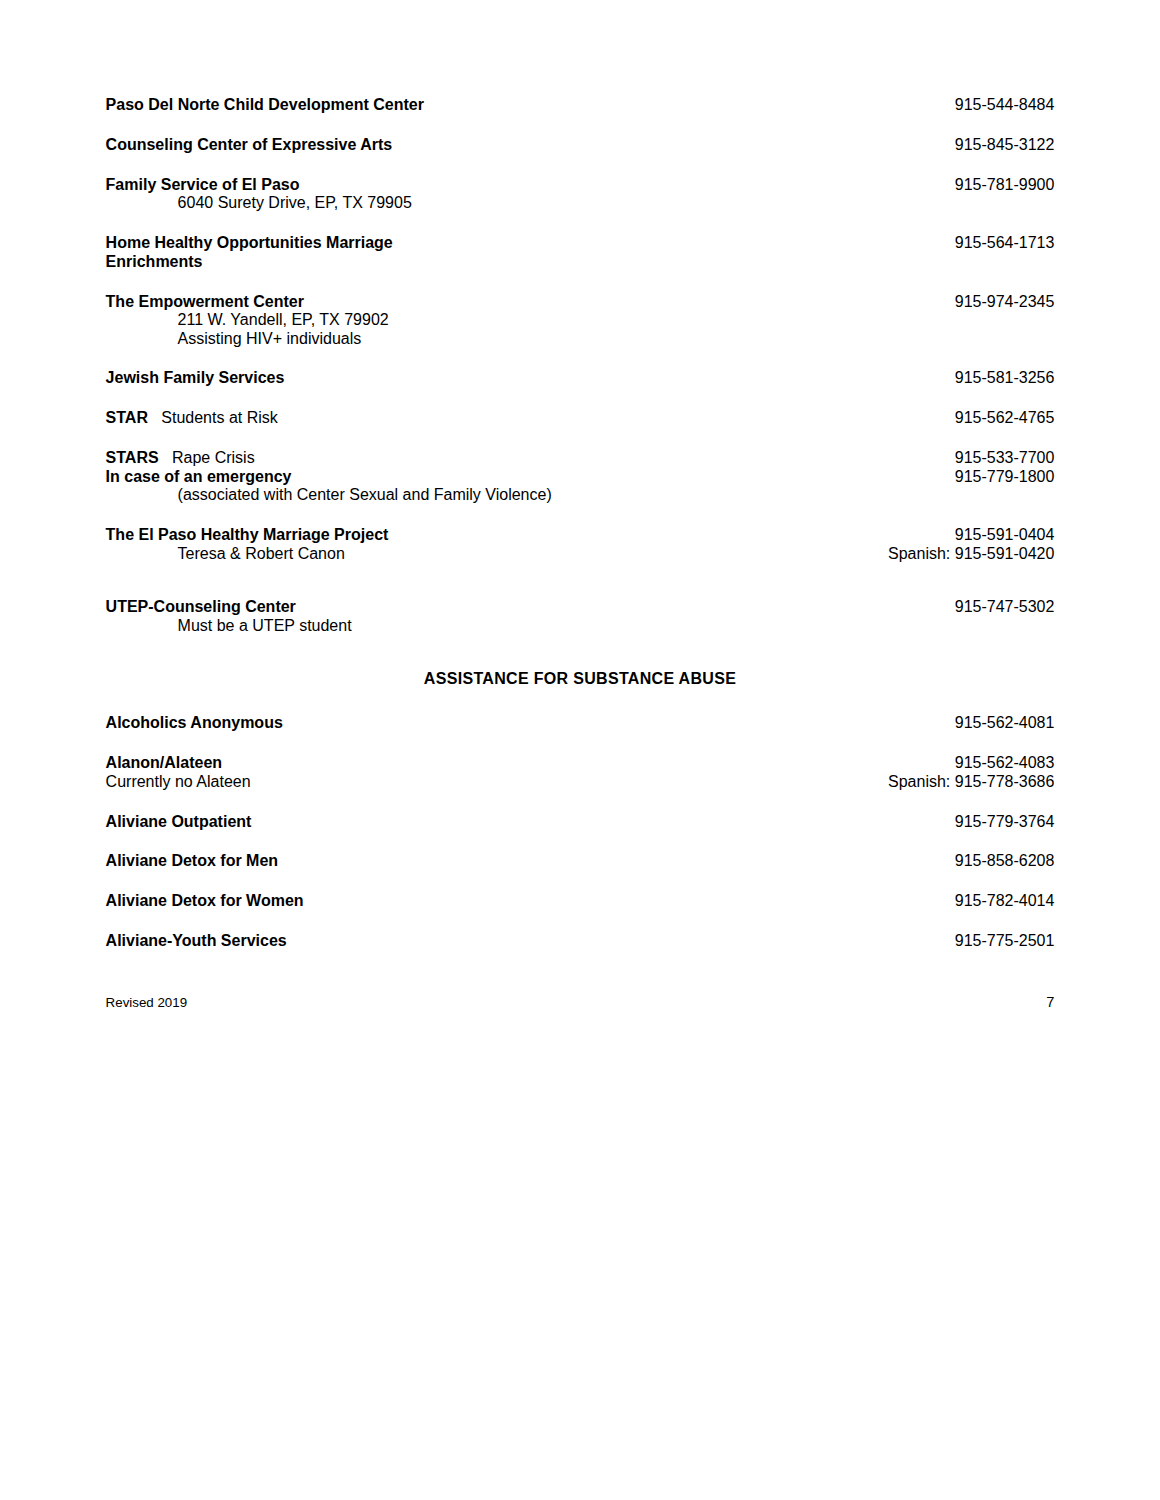Paso Del Norte Child Development Center
915-544-8484
Counseling Center of Expressive Arts
915-845-3122
Family Service of El Paso
6040 Surety Drive, EP, TX 79905
915-781-9900
Home Healthy Opportunities Marriage
Enrichments
915-564-1713
The Empowerment Center
211 W. Yandell, EP, TX 79902
Assisting HIV+ individuals
915-974-2345
Jewish Family Services
915-581-3256
STAR Students at Risk
915-562-4765
STARS Rape Crisis
In case of an emergency
(associated with Center Sexual and Family Violence)
915-533-7700 915-779-1800
The El Paso Healthy Marriage Project
Teresa & Robert Canon
915-591-0404 Spanish: 915-591-0420
UTEP-Counseling Center
Must be a UTEP student
915-747-5302
ASSISTANCE FOR SUBSTANCE ABUSE
Alcoholics Anonymous
915-562-4081
Alanon/Alateen
Currently no Alateen
915-562-4083 Spanish: 915-778-3686
Aliviane Outpatient
915-779-3764
Aliviane Detox for Men
915-858-6208
Aliviane Detox for Women
915-782-4014
Aliviane-Youth Services
915-775-2501
Revised 2019
7